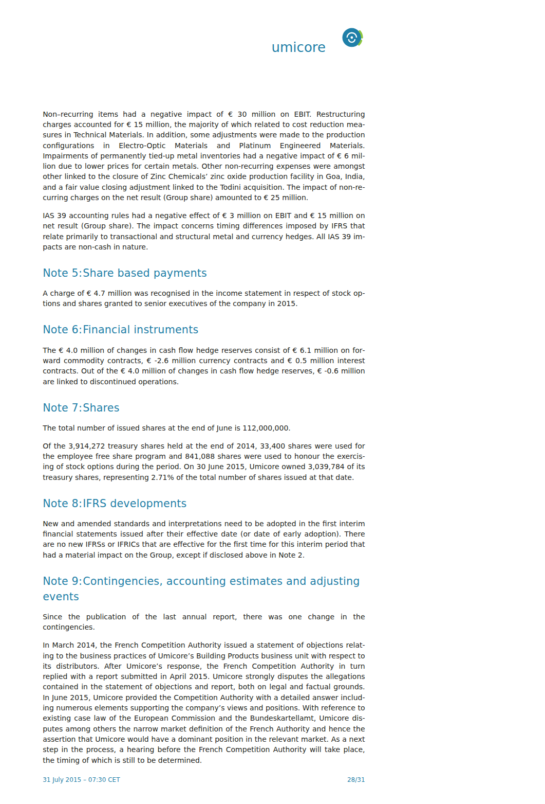umicore
Non–recurring items had a negative impact of € 30 million on EBIT. Restructuring charges accounted for € 15 million, the majority of which related to cost reduction measures in Technical Materials. In addition, some adjustments were made to the production configurations in Electro-Optic Materials and Platinum Engineered Materials. Impairments of permanently tied-up metal inventories had a negative impact of € 6 million due to lower prices for certain metals. Other non-recurring expenses were amongst other linked to the closure of Zinc Chemicals’ zinc oxide production facility in Goa, India, and a fair value closing adjustment linked to the Todini acquisition. The impact of non-recurring charges on the net result (Group share) amounted to € 25 million.
IAS 39 accounting rules had a negative effect of € 3 million on EBIT and € 15 million on net result (Group share). The impact concerns timing differences imposed by IFRS that relate primarily to transactional and structural metal and currency hedges. All IAS 39 impacts are non-cash in nature.
Note 5: Share based payments
A charge of € 4.7 million was recognised in the income statement in respect of stock options and shares granted to senior executives of the company in 2015.
Note 6: Financial instruments
The € 4.0 million of changes in cash flow hedge reserves consist of € 6.1 million on forward commodity contracts, € -2.6 million currency contracts and € 0.5 million interest contracts. Out of the € 4.0 million of changes in cash flow hedge reserves, € -0.6 million are linked to discontinued operations.
Note 7: Shares
The total number of issued shares at the end of June is 112,000,000.
Of the 3,914,272 treasury shares held at the end of 2014, 33,400 shares were used for the employee free share program and 841,088 shares were used to honour the exercising of stock options during the period. On 30 June 2015, Umicore owned 3,039,784 of its treasury shares, representing 2.71% of the total number of shares issued at that date.
Note 8: IFRS developments
New and amended standards and interpretations need to be adopted in the first interim financial statements issued after their effective date (or date of early adoption). There are no new IFRSs or IFRICs that are effective for the first time for this interim period that had a material impact on the Group, except if disclosed above in Note 2.
Note 9: Contingencies, accounting estimates and adjusting events
Since the publication of the last annual report, there was one change in the contingencies.
In March 2014, the French Competition Authority issued a statement of objections relating to the business practices of Umicore’s Building Products business unit with respect to its distributors. After Umicore’s response, the French Competition Authority in turn replied with a report submitted in April 2015. Umicore strongly disputes the allegations contained in the statement of objections and report, both on legal and factual grounds. In June 2015, Umicore provided the Competition Authority with a detailed answer including numerous elements supporting the company’s views and positions. With reference to existing case law of the European Commission and the Bundeskartellamt, Umicore disputes among others the narrow market definition of the French Authority and hence the assertion that Umicore would have a dominant position in the relevant market. As a next step in the process, a hearing before the French Competition Authority will take place, the timing of which is still to be determined.
31 July 2015 – 07:30 CET 28/31